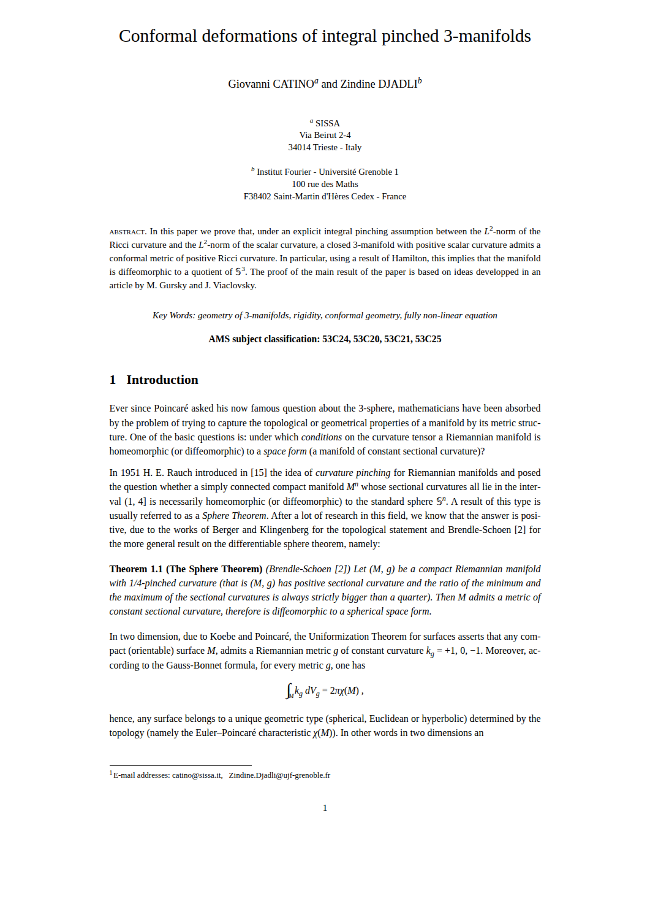Conformal deformations of integral pinched 3-manifolds
Giovanni CATINOa and Zindine DJADLIb
a SISSA
Via Beirut 2-4
34014 Trieste - Italy
b Institut Fourier - Université Grenoble 1
100 rue des Maths
F38402 Saint-Martin d'Hères Cedex - France
Abstract. In this paper we prove that, under an explicit integral pinching assumption between the L2-norm of the Ricci curvature and the L2-norm of the scalar curvature, a closed 3-manifold with positive scalar curvature admits a conformal metric of positive Ricci curvature. In particular, using a result of Hamilton, this implies that the manifold is diffeomorphic to a quotient of 𝕊3. The proof of the main result of the paper is based on ideas developped in an article by M. Gursky and J. Viaclovsky.
Key Words: geometry of 3-manifolds, rigidity, conformal geometry, fully non-linear equation
AMS subject classification: 53C24, 53C20, 53C21, 53C25
1 Introduction
Ever since Poincaré asked his now famous question about the 3-sphere, mathematicians have been absorbed by the problem of trying to capture the topological or geometrical properties of a manifold by its metric structure. One of the basic questions is: under which conditions on the curvature tensor a Riemannian manifold is homeomorphic (or diffeomorphic) to a space form (a manifold of constant sectional curvature)?
In 1951 H. E. Rauch introduced in [15] the idea of curvature pinching for Riemannian manifolds and posed the question whether a simply connected compact manifold Mn whose sectional curvatures all lie in the interval (1, 4] is necessarily homeomorphic (or diffeomorphic) to the standard sphere 𝕊n. A result of this type is usually referred to as a Sphere Theorem. After a lot of research in this field, we know that the answer is positive, due to the works of Berger and Klingenberg for the topological statement and Brendle-Schoen [2] for the more general result on the differentiable sphere theorem, namely:
Theorem 1.1 (The Sphere Theorem) (Brendle-Schoen [2]) Let (M, g) be a compact Riemannian manifold with 1/4-pinched curvature (that is (M, g) has positive sectional curvature and the ratio of the minimum and the maximum of the sectional curvatures is always strictly bigger than a quarter). Then M admits a metric of constant sectional curvature, therefore is diffeomorphic to a spherical space form.
In two dimension, due to Koebe and Poincaré, the Uniformization Theorem for surfaces asserts that any compact (orientable) surface M, admits a Riemannian metric g of constant curvature kg = +1, 0, −1. Moreover, according to the Gauss-Bonnet formula, for every metric g, one has
∫M kg dVg = 2πχ(M) ,
hence, any surface belongs to a unique geometric type (spherical, Euclidean or hyperbolic) determined by the topology (namely the Euler–Poincaré characteristic χ(M)). In other words in two dimensions an
1E-mail addresses: catino@sissa.it, Zindine.Djadli@ujf-grenoble.fr
1